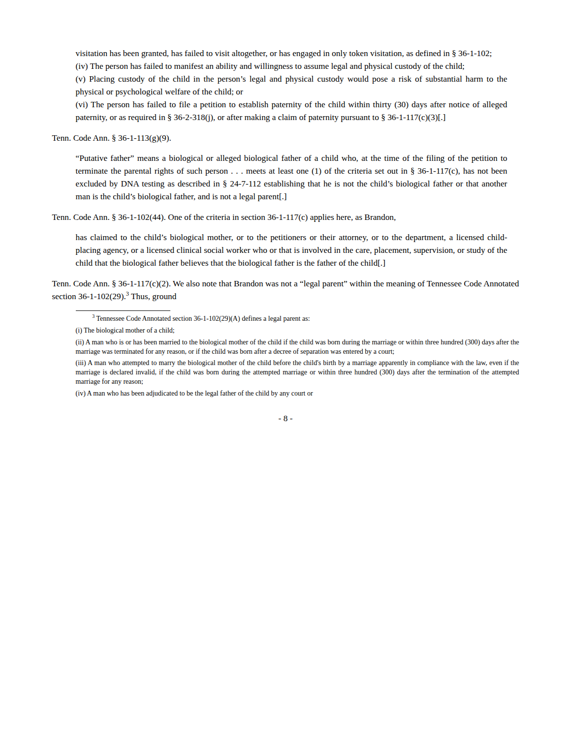visitation has been granted, has failed to visit altogether, or has engaged in only token visitation, as defined in § 36-1-102;
(iv) The person has failed to manifest an ability and willingness to assume legal and physical custody of the child;
(v) Placing custody of the child in the person’s legal and physical custody would pose a risk of substantial harm to the physical or psychological welfare of the child; or
(vi) The person has failed to file a petition to establish paternity of the child within thirty (30) days after notice of alleged paternity, or as required in § 36-2-318(j), or after making a claim of paternity pursuant to § 36-1-117(c)(3)[.]
Tenn. Code Ann. § 36-1-113(g)(9).
“Putative father” means a biological or alleged biological father of a child who, at the time of the filing of the petition to terminate the parental rights of such person . . . meets at least one (1) of the criteria set out in § 36-1-117(c), has not been excluded by DNA testing as described in § 24-7-112 establishing that he is not the child’s biological father or that another man is the child’s biological father, and is not a legal parent[.]
Tenn. Code Ann. § 36-1-102(44). One of the criteria in section 36-1-117(c) applies here, as Brandon,
has claimed to the child’s biological mother, or to the petitioners or their attorney, or to the department, a licensed child-placing agency, or a licensed clinical social worker who or that is involved in the care, placement, supervision, or study of the child that the biological father believes that the biological father is the father of the child[.]
Tenn. Code Ann. § 36-1-117(c)(2). We also note that Brandon was not a “legal parent” within the meaning of Tennessee Code Annotated section 36-1-102(29).3 Thus, ground
3 Tennessee Code Annotated section 36-1-102(29)(A) defines a legal parent as:
(i) The biological mother of a child;
(ii) A man who is or has been married to the biological mother of the child if the child was born during the marriage or within three hundred (300) days after the marriage was terminated for any reason, or if the child was born after a decree of separation was entered by a court;
(iii) A man who attempted to marry the biological mother of the child before the child's birth by a marriage apparently in compliance with the law, even if the marriage is declared invalid, if the child was born during the attempted marriage or within three hundred (300) days after the termination of the attempted marriage for any reason;
(iv) A man who has been adjudicated to be the legal father of the child by any court or
- 8 -